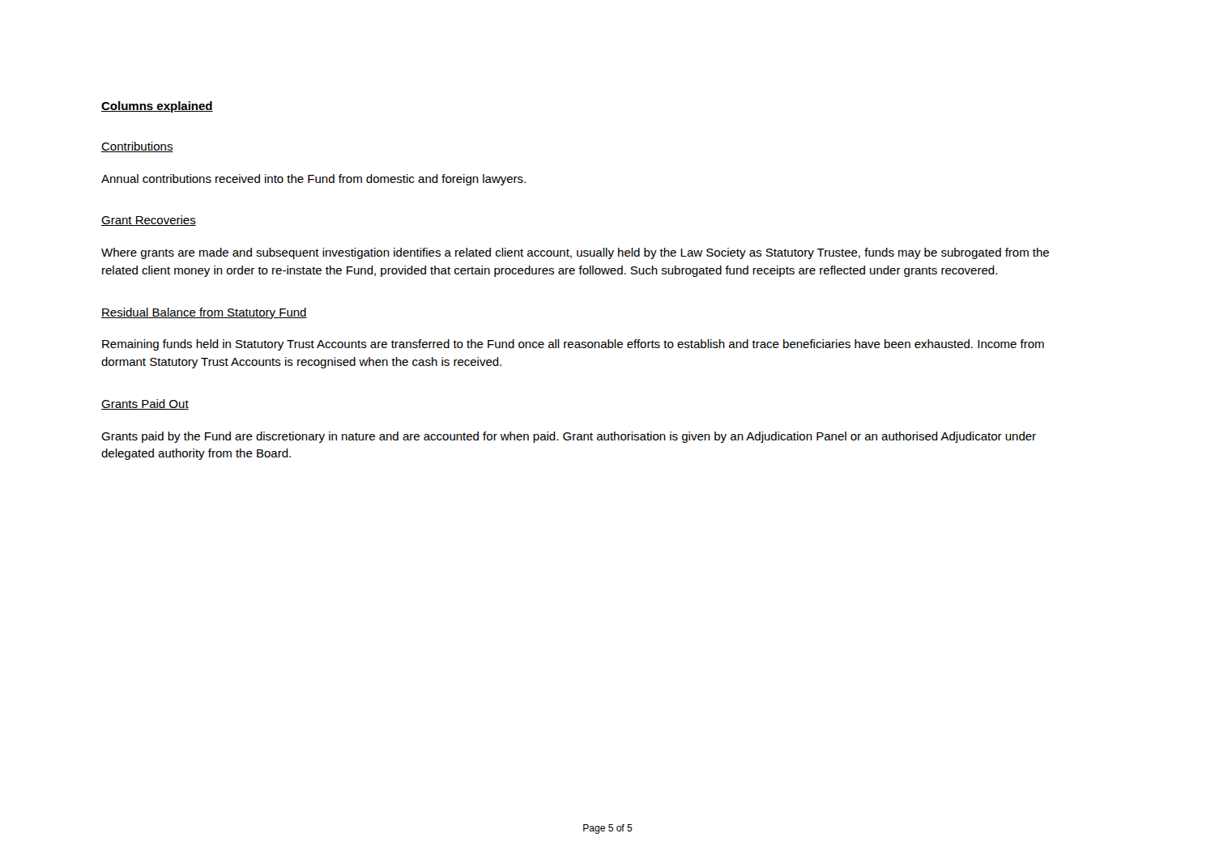Columns explained
Contributions
Annual contributions received into the Fund from domestic and foreign lawyers.
Grant Recoveries
Where grants are made and subsequent investigation identifies a related client account, usually held by the Law Society as Statutory Trustee, funds may be subrogated from the related client money in order to re-instate the Fund, provided that certain procedures are followed. Such subrogated fund receipts are reflected under grants recovered.
Residual Balance from Statutory Fund
Remaining funds held in Statutory Trust Accounts are transferred to the Fund once all reasonable efforts to establish and trace beneficiaries have been exhausted. Income from dormant Statutory Trust Accounts is recognised when the cash is received.
Grants Paid Out
Grants paid by the Fund are discretionary in nature and are accounted for when paid. Grant authorisation is given by an Adjudication Panel or an authorised Adjudicator under delegated authority from the Board.
Page 5 of 5